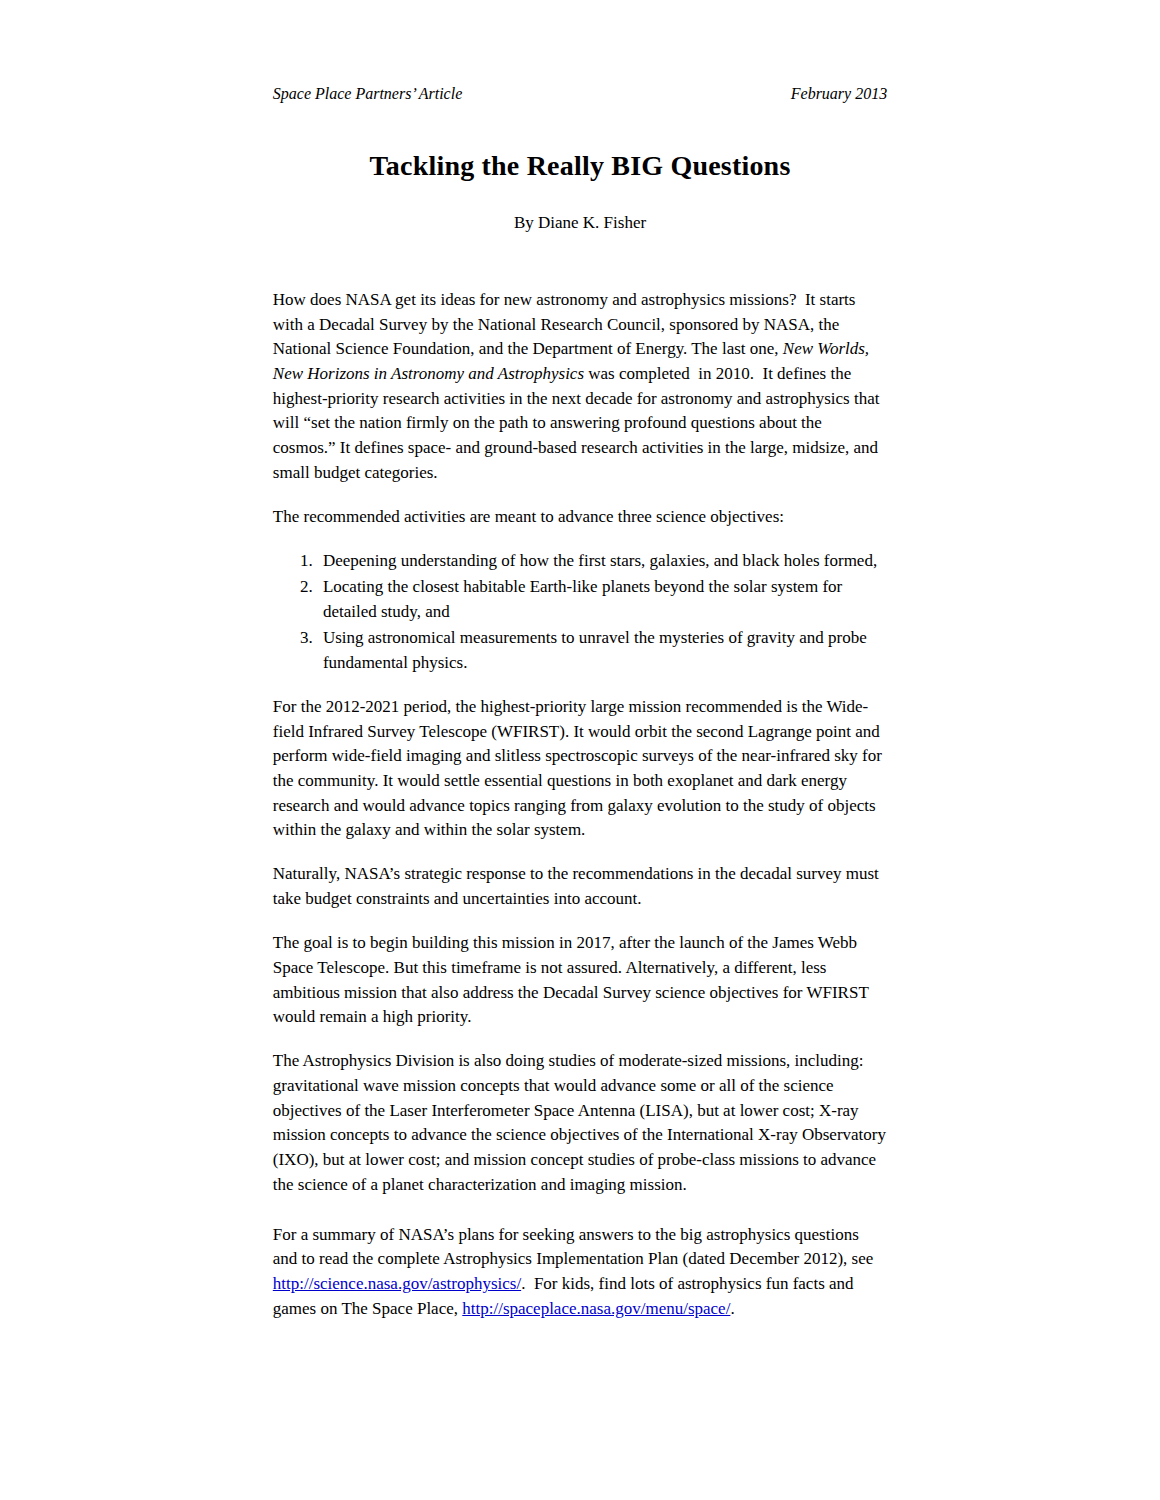Space Place Partners’ Article February 2013
Tackling the Really BIG Questions
By Diane K. Fisher
How does NASA get its ideas for new astronomy and astrophysics missions? It starts with a Decadal Survey by the National Research Council, sponsored by NASA, the National Science Foundation, and the Department of Energy. The last one, New Worlds, New Horizons in Astronomy and Astrophysics was completed in 2010. It defines the highest-priority research activities in the next decade for astronomy and astrophysics that will “set the nation firmly on the path to answering profound questions about the cosmos.” It defines space- and ground-based research activities in the large, midsize, and small budget categories.
The recommended activities are meant to advance three science objectives:
Deepening understanding of how the first stars, galaxies, and black holes formed,
Locating the closest habitable Earth-like planets beyond the solar system for detailed study, and
Using astronomical measurements to unravel the mysteries of gravity and probe fundamental physics.
For the 2012-2021 period, the highest-priority large mission recommended is the Wide-field Infrared Survey Telescope (WFIRST). It would orbit the second Lagrange point and perform wide-field imaging and slitless spectroscopic surveys of the near-infrared sky for the community. It would settle essential questions in both exoplanet and dark energy research and would advance topics ranging from galaxy evolution to the study of objects within the galaxy and within the solar system.
Naturally, NASA’s strategic response to the recommendations in the decadal survey must take budget constraints and uncertainties into account.
The goal is to begin building this mission in 2017, after the launch of the James Webb Space Telescope. But this timeframe is not assured. Alternatively, a different, less ambitious mission that also address the Decadal Survey science objectives for WFIRST would remain a high priority.
The Astrophysics Division is also doing studies of moderate-sized missions, including: gravitational wave mission concepts that would advance some or all of the science objectives of the Laser Interferometer Space Antenna (LISA), but at lower cost; X-ray mission concepts to advance the science objectives of the International X-ray Observatory (IXO), but at lower cost; and mission concept studies of probe-class missions to advance the science of a planet characterization and imaging mission.
For a summary of NASA’s plans for seeking answers to the big astrophysics questions and to read the complete Astrophysics Implementation Plan (dated December 2012), see http://science.nasa.gov/astrophysics/. For kids, find lots of astrophysics fun facts and games on The Space Place, http://spaceplace.nasa.gov/menu/space/.